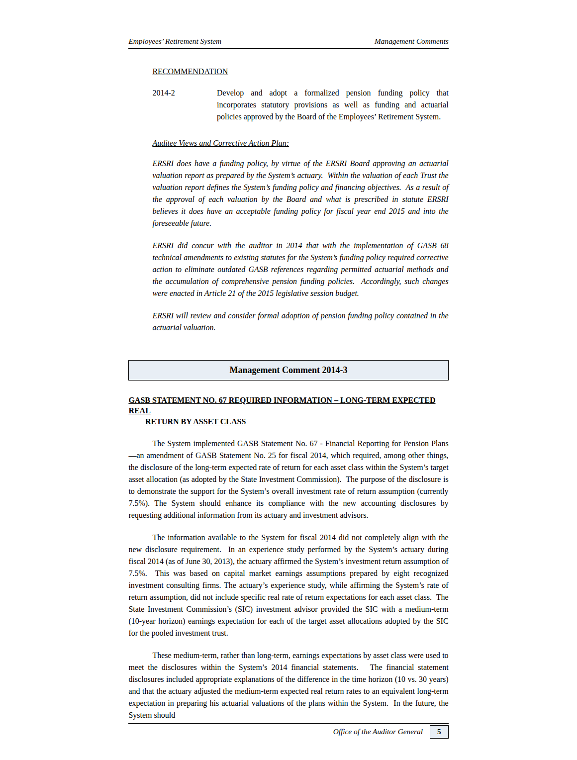Employees’ Retirement System Management Comments
RECOMMENDATION
2014-2
Develop and adopt a formalized pension funding policy that incorporates statutory provisions as well as funding and actuarial policies approved by the Board of the Employees’ Retirement System.
Auditee Views and Corrective Action Plan:
ERSRI does have a funding policy, by virtue of the ERSRI Board approving an actuarial valuation report as prepared by the System’s actuary. Within the valuation of each Trust the valuation report defines the System’s funding policy and financing objectives. As a result of the approval of each valuation by the Board and what is prescribed in statute ERSRI believes it does have an acceptable funding policy for fiscal year end 2015 and into the foreseeable future.
ERSRI did concur with the auditor in 2014 that with the implementation of GASB 68 technical amendments to existing statutes for the System’s funding policy required corrective action to eliminate outdated GASB references regarding permitted actuarial methods and the accumulation of comprehensive pension funding policies. Accordingly, such changes were enacted in Article 21 of the 2015 legislative session budget.
ERSRI will review and consider formal adoption of pension funding policy contained in the actuarial valuation.
Management Comment 2014-3
GASB STATEMENT NO. 67 REQUIRED INFORMATION – LONG-TERM EXPECTED REAL RETURN BY ASSET CLASS
The System implemented GASB Statement No. 67 - Financial Reporting for Pension Plans—an amendment of GASB Statement No. 25 for fiscal 2014, which required, among other things, the disclosure of the long-term expected rate of return for each asset class within the System’s target asset allocation (as adopted by the State Investment Commission). The purpose of the disclosure is to demonstrate the support for the System’s overall investment rate of return assumption (currently 7.5%). The System should enhance its compliance with the new accounting disclosures by requesting additional information from its actuary and investment advisors.
The information available to the System for fiscal 2014 did not completely align with the new disclosure requirement. In an experience study performed by the System’s actuary during fiscal 2014 (as of June 30, 2013), the actuary affirmed the System’s investment return assumption of 7.5%. This was based on capital market earnings assumptions prepared by eight recognized investment consulting firms. The actuary’s experience study, while affirming the System’s rate of return assumption, did not include specific real rate of return expectations for each asset class. The State Investment Commission’s (SIC) investment advisor provided the SIC with a medium-term (10-year horizon) earnings expectation for each of the target asset allocations adopted by the SIC for the pooled investment trust.
These medium-term, rather than long-term, earnings expectations by asset class were used to meet the disclosures within the System’s 2014 financial statements. The financial statement disclosures included appropriate explanations of the difference in the time horizon (10 vs. 30 years) and that the actuary adjusted the medium-term expected real return rates to an equivalent long-term expectation in preparing his actuarial valuations of the plans within the System. In the future, the System should
Office of the Auditor General 5